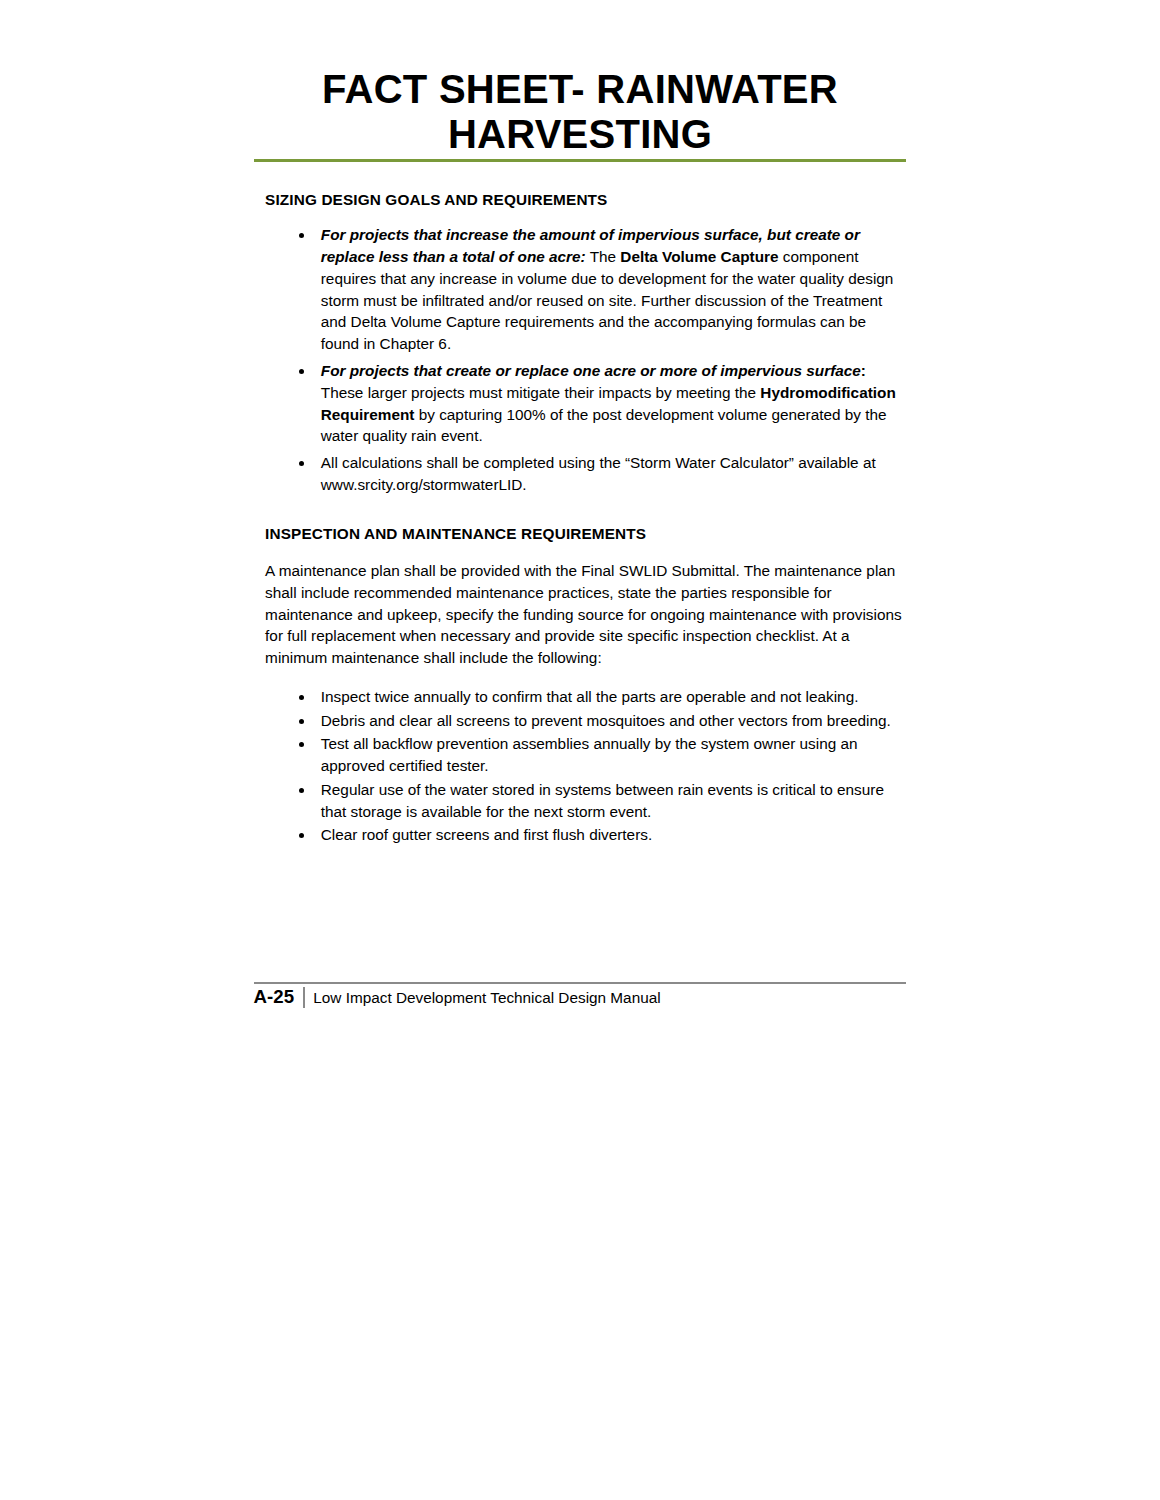FACT SHEET- RAINWATER HARVESTING
SIZING DESIGN GOALS AND REQUIREMENTS
For projects that increase the amount of impervious surface, but create or replace less than a total of one acre: The Delta Volume Capture component requires that any increase in volume due to development for the water quality design storm must be infiltrated and/or reused on site. Further discussion of the Treatment and Delta Volume Capture requirements and the accompanying formulas can be found in Chapter 6.
For projects that create or replace one acre or more of impervious surface: These larger projects must mitigate their impacts by meeting the Hydromodification Requirement by capturing 100% of the post development volume generated by the water quality rain event.
All calculations shall be completed using the “Storm Water Calculator” available at www.srcity.org/stormwaterLID.
INSPECTION AND MAINTENANCE REQUIREMENTS
A maintenance plan shall be provided with the Final SWLID Submittal. The maintenance plan shall include recommended maintenance practices, state the parties responsible for maintenance and upkeep, specify the funding source for ongoing maintenance with provisions for full replacement when necessary and provide site specific inspection checklist. At a minimum maintenance shall include the following:
Inspect twice annually to confirm that all the parts are operable and not leaking.
Debris and clear all screens to prevent mosquitoes and other vectors from breeding.
Test all backflow prevention assemblies annually by the system owner using an approved certified tester.
Regular use of the water stored in systems between rain events is critical to ensure that storage is available for the next storm event.
Clear roof gutter screens and first flush diverters.
A-25 Low Impact Development Technical Design Manual